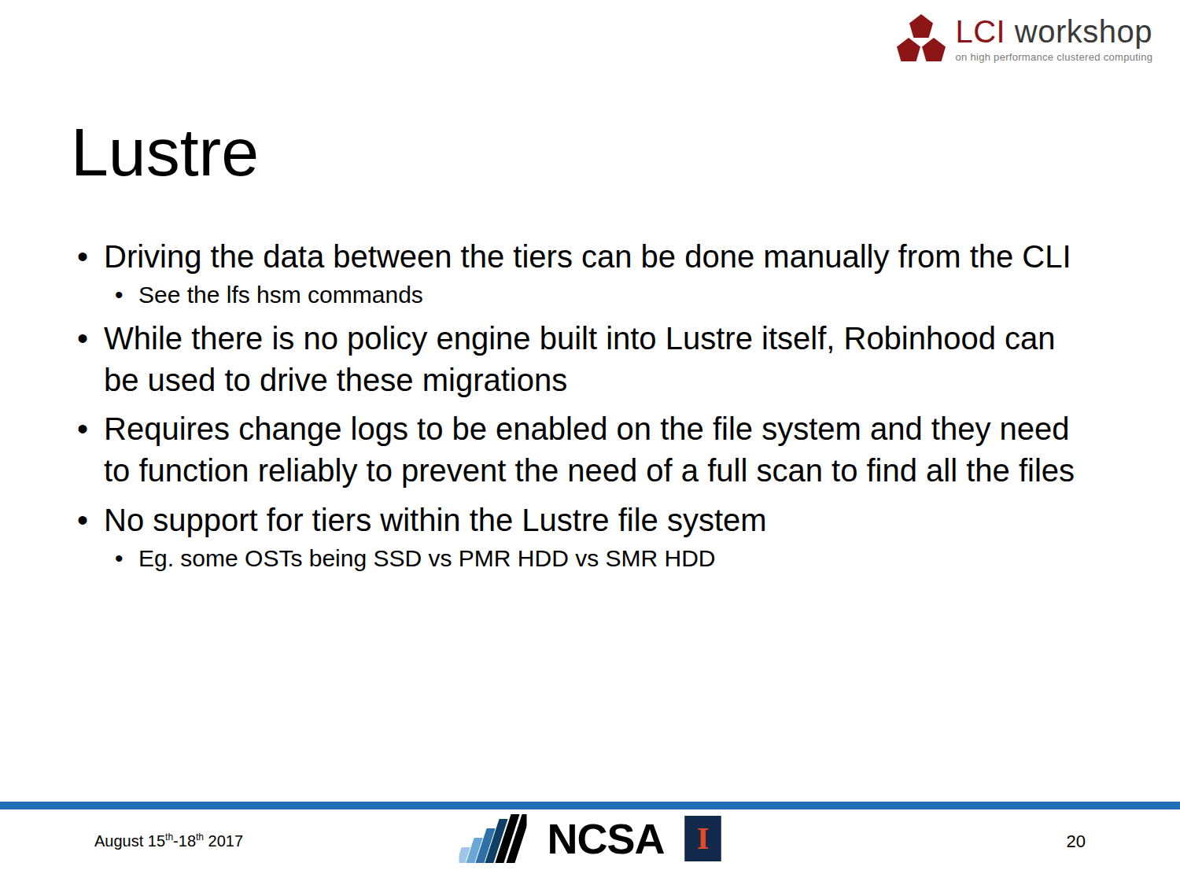LCI workshop
on high performance clustered computing
Lustre
Driving the data between the tiers can be done manually from the CLI
See the lfs hsm commands
While there is no policy engine built into Lustre itself, Robinhood can be used to drive these migrations
Requires change logs to be enabled on the file system and they need to function reliably to prevent the need of a full scan to find all the files
No support for tiers within the Lustre file system
Eg. some OSTs being SSD vs PMR HDD vs SMR HDD
August 15th-18th 2017
NCSA
20